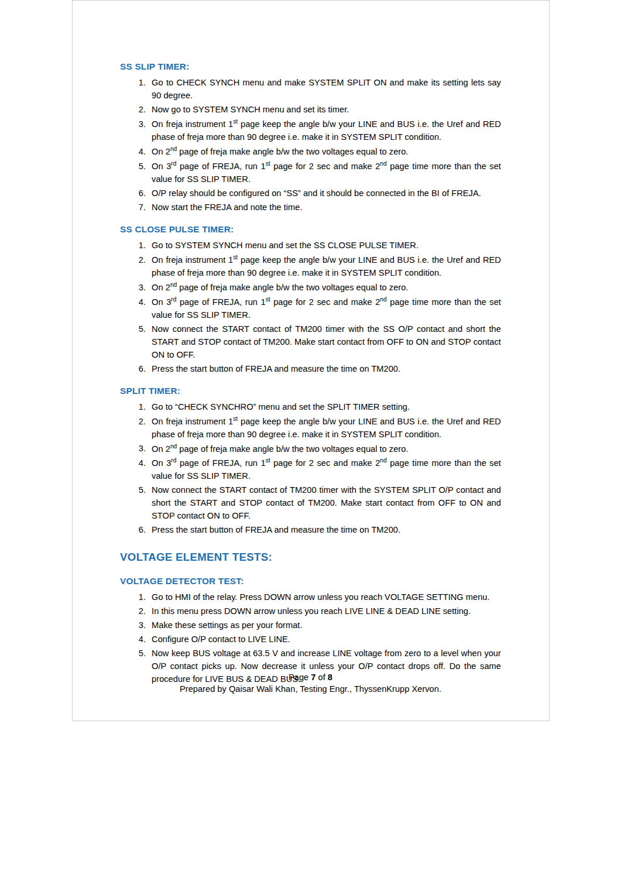SS SLIP TIMER:
Go to CHECK SYNCH menu and make SYSTEM SPLIT ON and make its setting lets say 90 degree.
Now go to SYSTEM SYNCH menu and set its timer.
On freja instrument 1st page keep the angle b/w your LINE and BUS i.e. the Uref and RED phase of freja more than 90 degree i.e. make it in SYSTEM SPLIT condition.
On 2nd page of freja make angle b/w the two voltages equal to zero.
On 3rd page of FREJA, run 1st page for 2 sec and make 2nd page time more than the set value for SS SLIP TIMER.
O/P relay should be configured on “SS” and it should be connected in the BI of FREJA.
Now start the FREJA and note the time.
SS CLOSE PULSE TIMER:
Go to SYSTEM SYNCH menu and set the SS CLOSE PULSE TIMER.
On freja instrument 1st page keep the angle b/w your LINE and BUS i.e. the Uref and RED phase of freja more than 90 degree i.e. make it in SYSTEM SPLIT condition.
On 2nd page of freja make angle b/w the two voltages equal to zero.
On 3rd page of FREJA, run 1st page for 2 sec and make 2nd page time more than the set value for SS SLIP TIMER.
Now connect the START contact of TM200 timer with the SS O/P contact and short the START and STOP contact of TM200. Make start contact from OFF to ON and STOP contact ON to OFF.
Press the start button of FREJA and measure the time on TM200.
SPLIT TIMER:
Go to “CHECK SYNCHRO” menu and set the SPLIT TIMER setting.
On freja instrument 1st page keep the angle b/w your LINE and BUS i.e. the Uref and RED phase of freja more than 90 degree i.e. make it in SYSTEM SPLIT condition.
On 2nd page of freja make angle b/w the two voltages equal to zero.
On 3rd page of FREJA, run 1st page for 2 sec and make 2nd page time more than the set value for SS SLIP TIMER.
Now connect the START contact of TM200 timer with the SYSTEM SPLIT O/P contact and short the START and STOP contact of TM200. Make start contact from OFF to ON and STOP contact ON to OFF.
Press the start button of FREJA and measure the time on TM200.
VOLTAGE ELEMENT TESTS:
VOLTAGE DETECTOR TEST:
Go to HMI of the relay. Press DOWN arrow unless you reach VOLTAGE SETTING menu.
In this menu press DOWN arrow unless you reach LIVE LINE & DEAD LINE setting.
Make these settings as per your format.
Configure O/P contact to LIVE LINE.
Now keep BUS voltage at 63.5 V and increase LINE voltage from zero to a level when your O/P contact picks up. Now decrease it unless your O/P contact drops off. Do the same procedure for LIVE BUS & DEAD BUS.
Page 7 of 8
Prepared by Qaisar Wali Khan, Testing Engr., ThyssenKrupp Xervon.